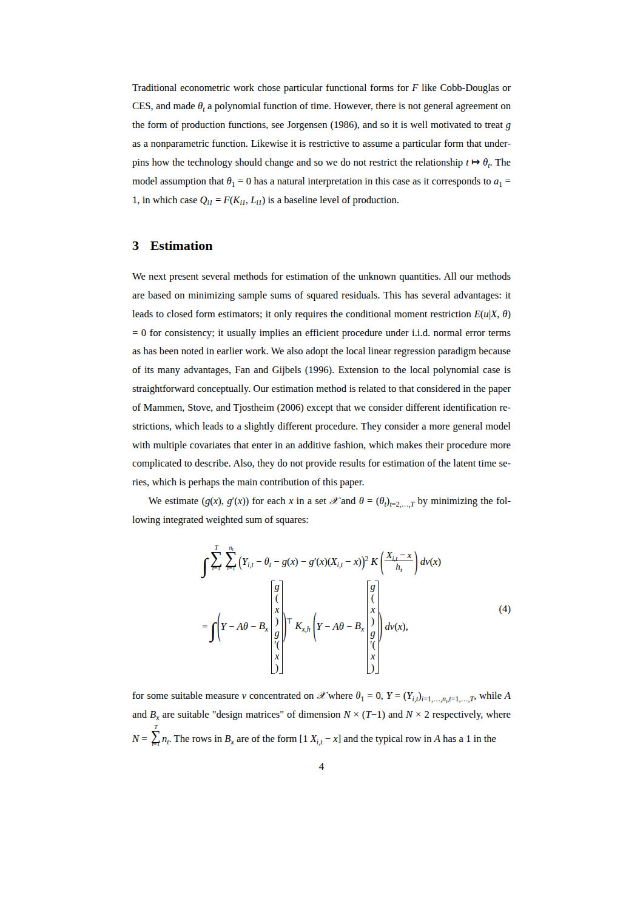Traditional econometric work chose particular functional forms for F like Cobb-Douglas or CES, and made θt a polynomial function of time. However, there is not general agreement on the form of production functions, see Jorgensen (1986), and so it is well motivated to treat g as a nonparametric function. Likewise it is restrictive to assume a particular form that underpins how the technology should change and so we do not restrict the relationship t ↦ θt. The model assumption that θ1 = 0 has a natural interpretation in this case as it corresponds to a1 = 1, in which case Qi1 = F(Ki1, Li1) is a baseline level of production.
3 Estimation
We next present several methods for estimation of the unknown quantities. All our methods are based on minimizing sample sums of squared residuals. This has several advantages: it leads to closed form estimators; it only requires the conditional moment restriction E(u|X, θ) = 0 for consistency; it usually implies an efficient procedure under i.i.d. normal error terms as has been noted in earlier work. We also adopt the local linear regression paradigm because of its many advantages, Fan and Gijbels (1996). Extension to the local polynomial case is straightforward conceptually. Our estimation method is related to that considered in the paper of Mammen, Stove, and Tjostheim (2006) except that we consider different identification restrictions, which leads to a slightly different procedure. They consider a more general model with multiple covariates that enter in an additive fashion, which makes their procedure more complicated to describe. Also, they do not provide results for estimation of the latent time series, which is perhaps the main contribution of this paper.
We estimate (g(x), g′(x)) for each x in a set 𝒳 and θ = (θt)t=2,…,T by minimizing the following integrated weighted sum of squares:
(4) ∫T∑t=1 nt∑i=1(Yi,t − θt − g(x) − g′(x)(Xi,t − x))2 K (Xi,t − x ht) dν(x) = ∫(Y − Aθ − Bx g(x) g′(x))⊤ Kx,h (Y − Aθ − Bx g(x) g′(x)) dν(x),
for some suitable measure ν concentrated on 𝒳 where θ1 = 0, Y = (Yi,t)i=1,…,nt,t=1,…,T, while A and Bx are suitable "design matrices" of dimension N × (T−1) and N × 2 respectively, where N = T∑t=1 nt. The rows in Bx are of the form [1 Xi,t − x] and the typical row in A has a 1 in the
4